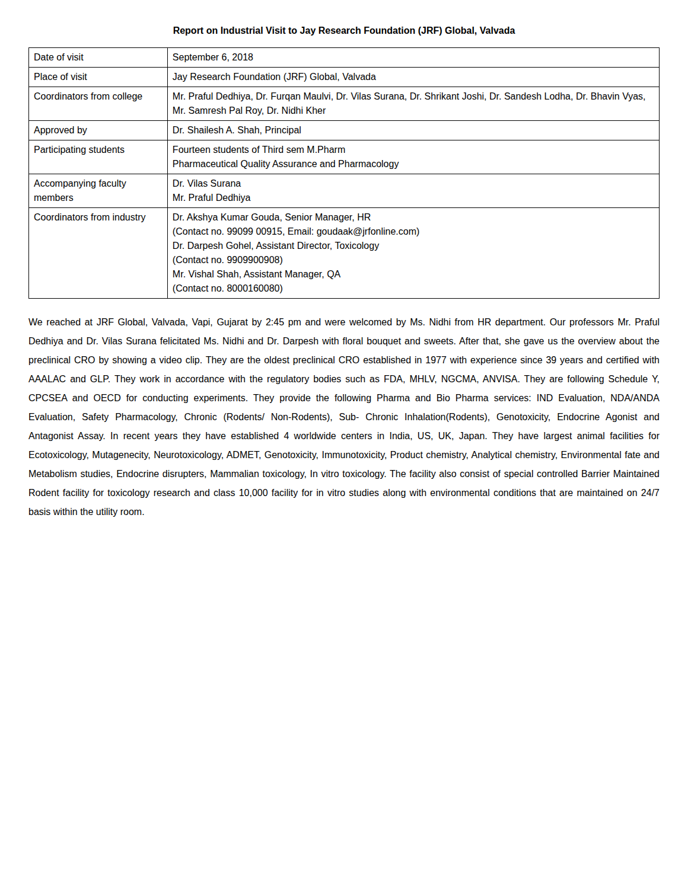Report on Industrial Visit to Jay Research Foundation (JRF) Global, Valvada
| Date of visit | September 6, 2018 |
| Place of visit | Jay Research Foundation (JRF) Global, Valvada |
| Coordinators from college | Mr. Praful Dedhiya, Dr. Furqan Maulvi, Dr. Vilas Surana, Dr. Shrikant Joshi, Dr. Sandesh Lodha, Dr. Bhavin Vyas, Mr. Samresh Pal Roy, Dr. Nidhi Kher |
| Approved by | Dr. Shailesh A. Shah, Principal |
| Participating students | Fourteen students of Third sem M.Pharm Pharmaceutical Quality Assurance and Pharmacology |
| Accompanying faculty members | Dr. Vilas Surana Mr. Praful Dedhiya |
| Coordinators from industry | Dr. Akshya Kumar Gouda, Senior Manager, HR (Contact no. 99099 00915, Email: goudaak@jrfonline.com) Dr. Darpesh Gohel, Assistant Director, Toxicology (Contact no. 9909900908) Mr. Vishal Shah, Assistant Manager, QA (Contact no. 8000160080) |
We reached at JRF Global, Valvada, Vapi, Gujarat by 2:45 pm and were welcomed by Ms. Nidhi from HR department. Our professors Mr. Praful Dedhiya and Dr. Vilas Surana felicitated Ms. Nidhi and Dr. Darpesh with floral bouquet and sweets. After that, she gave us the overview about the preclinical CRO by showing a video clip. They are the oldest preclinical CRO established in 1977 with experience since 39 years and certified with AAALAC and GLP. They work in accordance with the regulatory bodies such as FDA, MHLV, NGCMA, ANVISA. They are following Schedule Y, CPCSEA and OECD for conducting experiments. They provide the following Pharma and Bio Pharma services: IND Evaluation, NDA/ANDA Evaluation, Safety Pharmacology, Chronic (Rodents/ Non-Rodents), Sub- Chronic Inhalation(Rodents), Genotoxicity, Endocrine Agonist and Antagonist Assay. In recent years they have established 4 worldwide centers in India, US, UK, Japan. They have largest animal facilities for Ecotoxicology, Mutagenecity, Neurotoxicology, ADMET, Genotoxicity, Immunotoxicity, Product chemistry, Analytical chemistry, Environmental fate and Metabolism studies, Endocrine disrupters, Mammalian toxicology, In vitro toxicology. The facility also consist of special controlled Barrier Maintained Rodent facility for toxicology research and class 10,000 facility for in vitro studies along with environmental conditions that are maintained on 24/7 basis within the utility room.